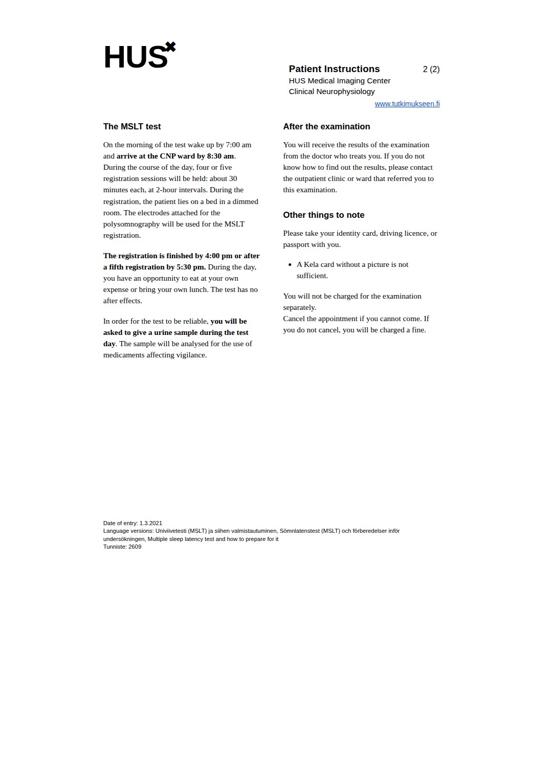HUS✖
Patient Instructions 2 (2)
HUS Medical Imaging Center
Clinical Neurophysiology
www.tutkimukseen.fi
The MSLT test
On the morning of the test wake up by 7:00 am and arrive at the CNP ward by 8:30 am. During the course of the day, four or five registration sessions will be held: about 30 minutes each, at 2-hour intervals. During the registration, the patient lies on a bed in a dimmed room. The electrodes attached for the polysomnography will be used for the MSLT registration.
The registration is finished by 4:00 pm or after a fifth registration by 5:30 pm. During the day, you have an opportunity to eat at your own expense or bring your own lunch. The test has no after effects.
In order for the test to be reliable, you will be asked to give a urine sample during the test day. The sample will be analysed for the use of medicaments affecting vigilance.
After the examination
You will receive the results of the examination from the doctor who treats you. If you do not know how to find out the results, please contact the outpatient clinic or ward that referred you to this examination.
Other things to note
Please take your identity card, driving licence, or passport with you.
A Kela card without a picture is not sufficient.
You will not be charged for the examination separately.
Cancel the appointment if you cannot come. If you do not cancel, you will be charged a fine.
Date of entry: 1.3.2021
Language versions: Univiivetesti (MSLT) ja siihen valmistautuminen, Sömnlatenstest (MSLT) och förberedelser inför undersökningen, Multiple sleep latency test and how to prepare for it
Tunniste: 2609